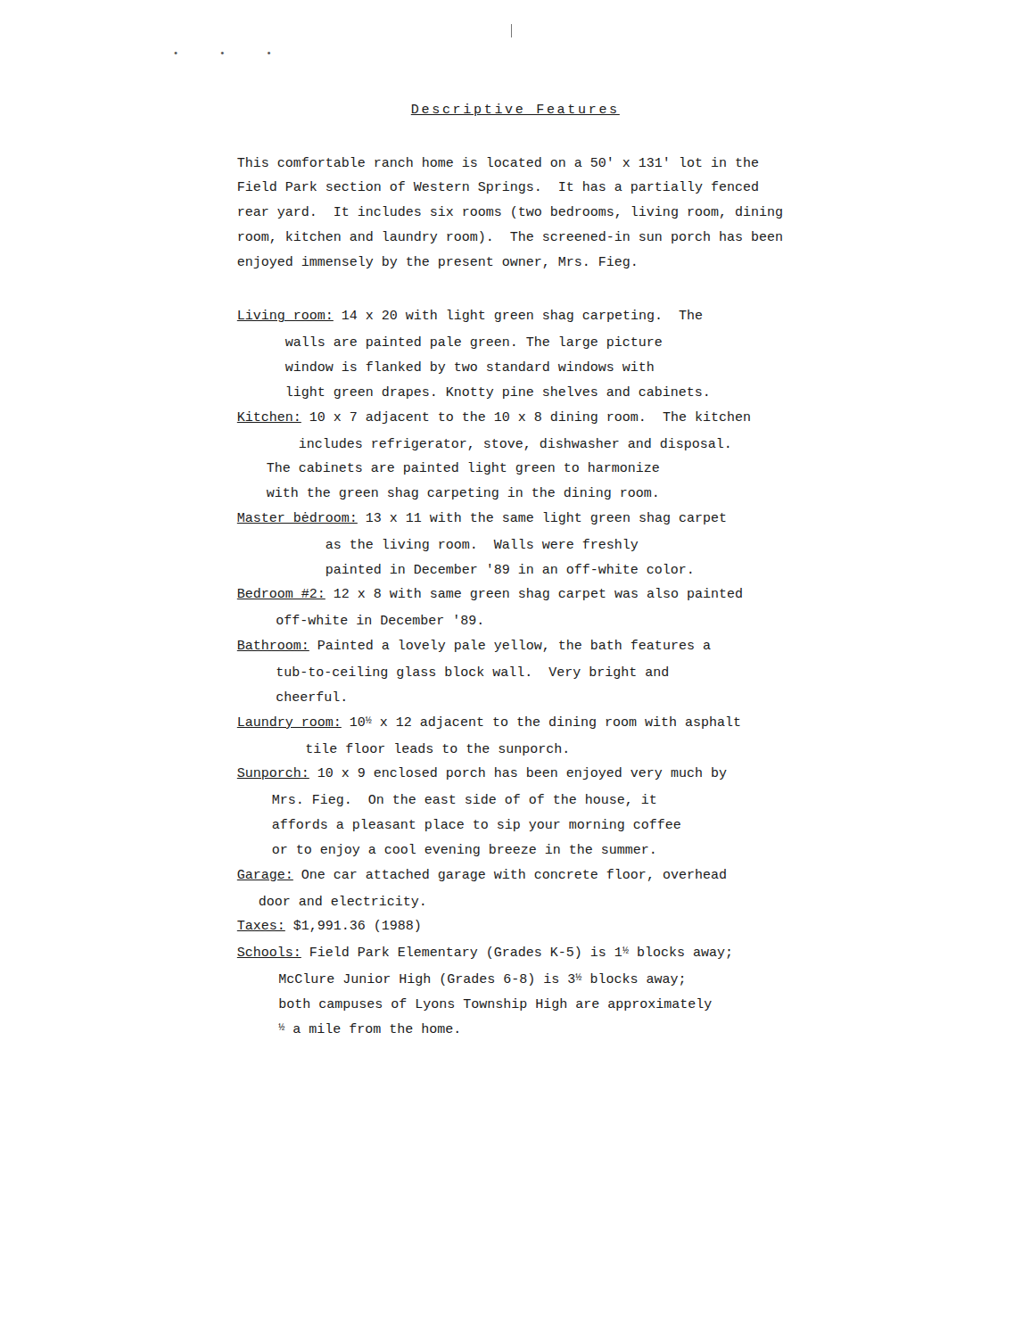• • •
Descriptive Features
This comfortable ranch home is located on a 50' x 131' lot in the Field Park section of Western Springs. It has a partially fenced rear yard. It includes six rooms (two bedrooms, living room, dining room, kitchen and laundry room). The screened-in sun porch has been enjoyed immensely by the present owner, Mrs. Fieg.
Living room: 14 x 20 with light green shag carpeting. The
walls are painted pale green. The large picture
window is flanked by two standard windows with
light green drapes. Knotty pine shelves and cabinets.
Kitchen: 10 x 7 adjacent to the 10 x 8 dining room. The kitchen
includes refrigerator, stove, dishwasher and disposal.
The cabinets are painted light green to harmonize
with the green shag carpeting in the dining room.
Master bėdroom: 13 x 11 with the same light green shag carpet
as the living room. Walls were freshly
painted in December '89 in an off-white color.
Bedroom #2: 12 x 8 with same green shag carpet was also painted
off-white in December '89.
Bathroom: Painted a lovely pale yellow, the bath features a
tub-to-ceiling glass block wall. Very bright and
cheerful.
Laundry room: 10½ x 12 adjacent to the dining room with asphalt
tile floor leads to the sunporch.
Sunporch: 10 x 9 enclosed porch has been enjoyed very much by
Mrs. Fieg. On the east side of of the house, it
affords a pleasant place to sip your morning coffee
or to enjoy a cool evening breeze in the summer.
Garage: One car attached garage with concrete floor, overhead
door and electricity.
Taxes: $1,991.36 (1988)
Schools: Field Park Elementary (Grades K-5) is 1½ blocks away;
McClure Junior High (Grades 6-8) is 3½ blocks away;
both campuses of Lyons Township High are approximately
½ a mile from the home.